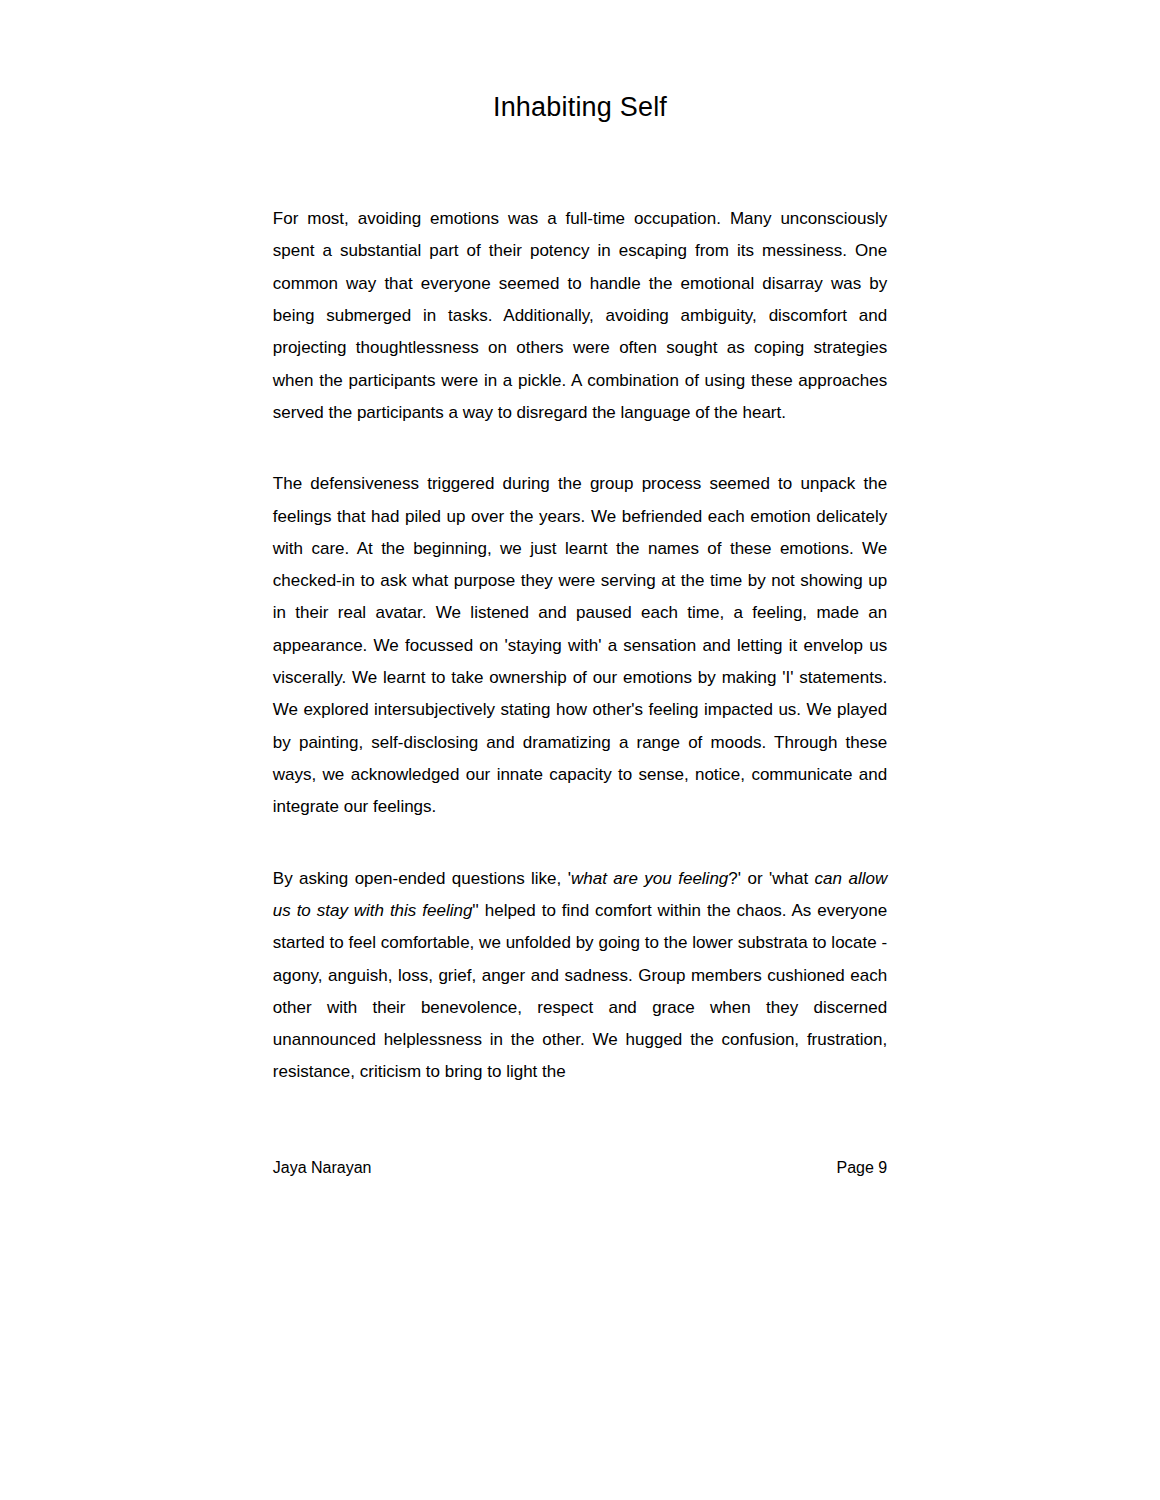Inhabiting Self
For most, avoiding emotions was a full-time occupation. Many unconsciously spent a substantial part of their potency in escaping from its messiness. One common way that everyone seemed to handle the emotional disarray was by being submerged in tasks. Additionally, avoiding ambiguity, discomfort and projecting thoughtlessness on others were often sought as coping strategies when the participants were in a pickle. A combination of using these approaches served the participants a way to disregard the language of the heart.
The defensiveness triggered during the group process seemed to unpack the feelings that had piled up over the years. We befriended each emotion delicately with care. At the beginning, we just learnt the names of these emotions. We checked-in to ask what purpose they were serving at the time by not showing up in their real avatar. We listened and paused each time, a feeling, made an appearance. We focussed on 'staying with' a sensation and letting it envelop us viscerally. We learnt to take ownership of our emotions by making 'I' statements. We explored intersubjectively stating how other's feeling impacted us. We played by painting, self-disclosing and dramatizing a range of moods. Through these ways, we acknowledged our innate capacity to sense, notice, communicate and integrate our feelings.
By asking open-ended questions like, 'what are you feeling?' or 'what can allow us to stay with this feeling'' helped to find comfort within the chaos. As everyone started to feel comfortable, we unfolded by going to the lower substrata to locate - agony, anguish, loss, grief, anger and sadness. Group members cushioned each other with their benevolence, respect and grace when they discerned unannounced helplessness in the other. We hugged the confusion, frustration, resistance, criticism to bring to light the
Jaya Narayan Page 9